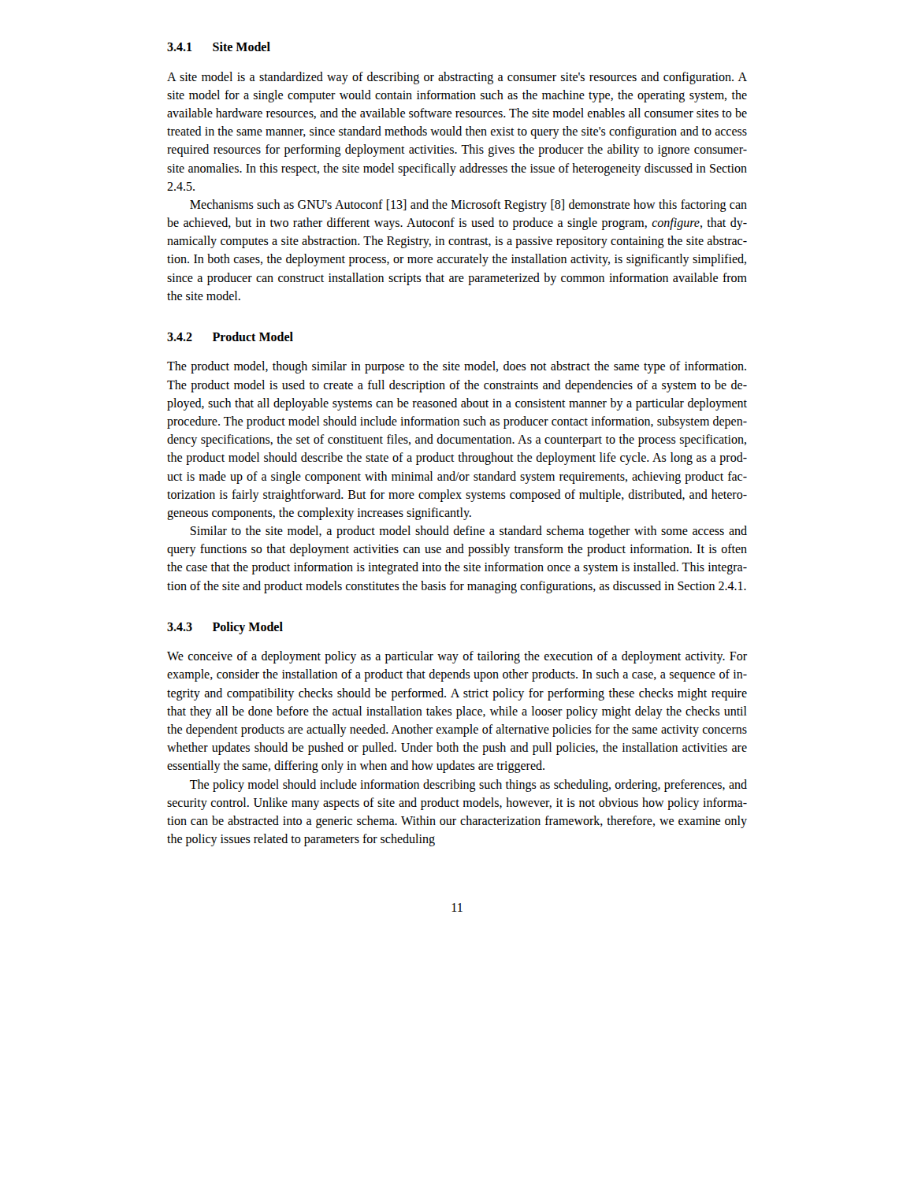3.4.1 Site Model
A site model is a standardized way of describing or abstracting a consumer site's resources and configuration. A site model for a single computer would contain information such as the machine type, the operating system, the available hardware resources, and the available software resources. The site model enables all consumer sites to be treated in the same manner, since standard methods would then exist to query the site's configuration and to access required resources for performing deployment activities. This gives the producer the ability to ignore consumer-site anomalies. In this respect, the site model specifically addresses the issue of heterogeneity discussed in Section 2.4.5.
Mechanisms such as GNU's Autoconf [13] and the Microsoft Registry [8] demonstrate how this factoring can be achieved, but in two rather different ways. Autoconf is used to produce a single program, configure, that dynamically computes a site abstraction. The Registry, in contrast, is a passive repository containing the site abstraction. In both cases, the deployment process, or more accurately the installation activity, is significantly simplified, since a producer can construct installation scripts that are parameterized by common information available from the site model.
3.4.2 Product Model
The product model, though similar in purpose to the site model, does not abstract the same type of information. The product model is used to create a full description of the constraints and dependencies of a system to be deployed, such that all deployable systems can be reasoned about in a consistent manner by a particular deployment procedure. The product model should include information such as producer contact information, subsystem dependency specifications, the set of constituent files, and documentation. As a counterpart to the process specification, the product model should describe the state of a product throughout the deployment life cycle. As long as a product is made up of a single component with minimal and/or standard system requirements, achieving product factorization is fairly straightforward. But for more complex systems composed of multiple, distributed, and heterogeneous components, the complexity increases significantly.
Similar to the site model, a product model should define a standard schema together with some access and query functions so that deployment activities can use and possibly transform the product information. It is often the case that the product information is integrated into the site information once a system is installed. This integration of the site and product models constitutes the basis for managing configurations, as discussed in Section 2.4.1.
3.4.3 Policy Model
We conceive of a deployment policy as a particular way of tailoring the execution of a deployment activity. For example, consider the installation of a product that depends upon other products. In such a case, a sequence of integrity and compatibility checks should be performed. A strict policy for performing these checks might require that they all be done before the actual installation takes place, while a looser policy might delay the checks until the dependent products are actually needed. Another example of alternative policies for the same activity concerns whether updates should be pushed or pulled. Under both the push and pull policies, the installation activities are essentially the same, differing only in when and how updates are triggered.
The policy model should include information describing such things as scheduling, ordering, preferences, and security control. Unlike many aspects of site and product models, however, it is not obvious how policy information can be abstracted into a generic schema. Within our characterization framework, therefore, we examine only the policy issues related to parameters for scheduling
11